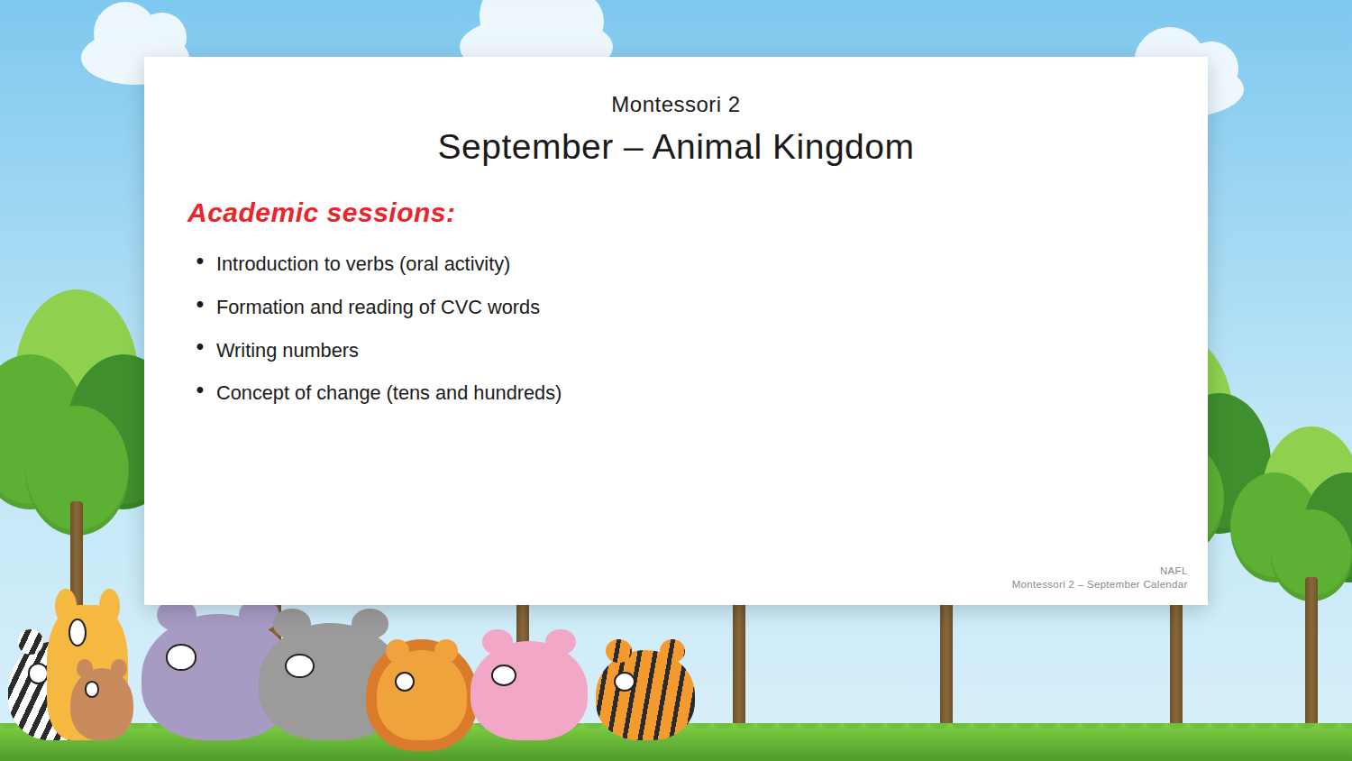Montessori 2
September – Animal Kingdom
Academic sessions:
Introduction to verbs (oral activity)
Formation and reading of CVC words
Writing numbers
Concept of change (tens and hundreds)
NAFL
Montessori 2 – September Calendar